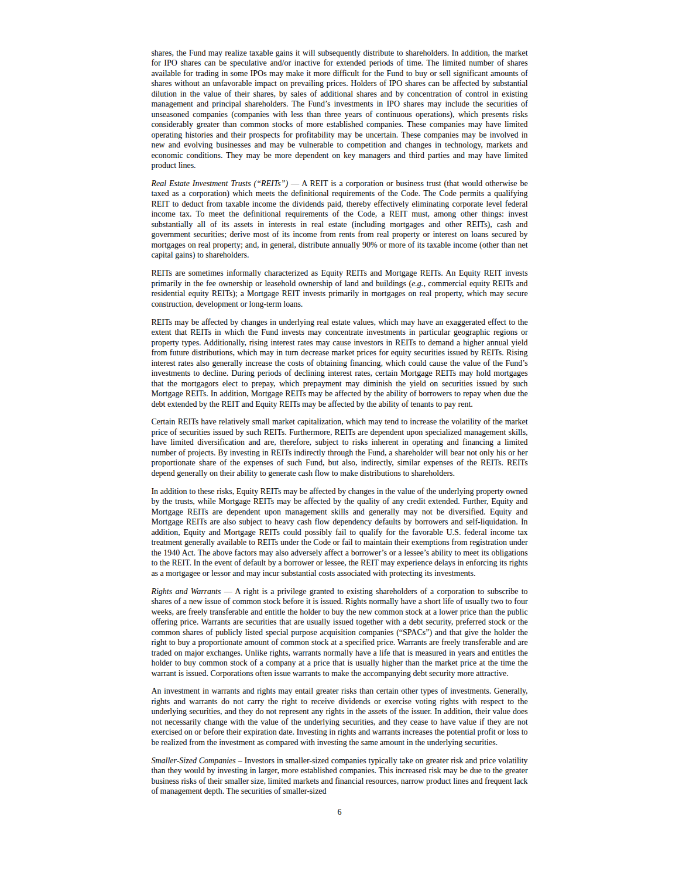shares, the Fund may realize taxable gains it will subsequently distribute to shareholders. In addition, the market for IPO shares can be speculative and/or inactive for extended periods of time. The limited number of shares available for trading in some IPOs may make it more difficult for the Fund to buy or sell significant amounts of shares without an unfavorable impact on prevailing prices. Holders of IPO shares can be affected by substantial dilution in the value of their shares, by sales of additional shares and by concentration of control in existing management and principal shareholders. The Fund’s investments in IPO shares may include the securities of unseasoned companies (companies with less than three years of continuous operations), which presents risks considerably greater than common stocks of more established companies. These companies may have limited operating histories and their prospects for profitability may be uncertain. These companies may be involved in new and evolving businesses and may be vulnerable to competition and changes in technology, markets and economic conditions. They may be more dependent on key managers and third parties and may have limited product lines.
Real Estate Investment Trusts (“REITs”) — A REIT is a corporation or business trust (that would otherwise be taxed as a corporation) which meets the definitional requirements of the Code. The Code permits a qualifying REIT to deduct from taxable income the dividends paid, thereby effectively eliminating corporate level federal income tax. To meet the definitional requirements of the Code, a REIT must, among other things: invest substantially all of its assets in interests in real estate (including mortgages and other REITs), cash and government securities; derive most of its income from rents from real property or interest on loans secured by mortgages on real property; and, in general, distribute annually 90% or more of its taxable income (other than net capital gains) to shareholders.
REITs are sometimes informally characterized as Equity REITs and Mortgage REITs. An Equity REIT invests primarily in the fee ownership or leasehold ownership of land and buildings (e.g., commercial equity REITs and residential equity REITs); a Mortgage REIT invests primarily in mortgages on real property, which may secure construction, development or long-term loans.
REITs may be affected by changes in underlying real estate values, which may have an exaggerated effect to the extent that REITs in which the Fund invests may concentrate investments in particular geographic regions or property types. Additionally, rising interest rates may cause investors in REITs to demand a higher annual yield from future distributions, which may in turn decrease market prices for equity securities issued by REITs. Rising interest rates also generally increase the costs of obtaining financing, which could cause the value of the Fund’s investments to decline. During periods of declining interest rates, certain Mortgage REITs may hold mortgages that the mortgagors elect to prepay, which prepayment may diminish the yield on securities issued by such Mortgage REITs. In addition, Mortgage REITs may be affected by the ability of borrowers to repay when due the debt extended by the REIT and Equity REITs may be affected by the ability of tenants to pay rent.
Certain REITs have relatively small market capitalization, which may tend to increase the volatility of the market price of securities issued by such REITs. Furthermore, REITs are dependent upon specialized management skills, have limited diversification and are, therefore, subject to risks inherent in operating and financing a limited number of projects. By investing in REITs indirectly through the Fund, a shareholder will bear not only his or her proportionate share of the expenses of such Fund, but also, indirectly, similar expenses of the REITs. REITs depend generally on their ability to generate cash flow to make distributions to shareholders.
In addition to these risks, Equity REITs may be affected by changes in the value of the underlying property owned by the trusts, while Mortgage REITs may be affected by the quality of any credit extended. Further, Equity and Mortgage REITs are dependent upon management skills and generally may not be diversified. Equity and Mortgage REITs are also subject to heavy cash flow dependency defaults by borrowers and self-liquidation. In addition, Equity and Mortgage REITs could possibly fail to qualify for the favorable U.S. federal income tax treatment generally available to REITs under the Code or fail to maintain their exemptions from registration under the 1940 Act. The above factors may also adversely affect a borrower’s or a lessee’s ability to meet its obligations to the REIT. In the event of default by a borrower or lessee, the REIT may experience delays in enforcing its rights as a mortgagee or lessor and may incur substantial costs associated with protecting its investments.
Rights and Warrants — A right is a privilege granted to existing shareholders of a corporation to subscribe to shares of a new issue of common stock before it is issued. Rights normally have a short life of usually two to four weeks, are freely transferable and entitle the holder to buy the new common stock at a lower price than the public offering price. Warrants are securities that are usually issued together with a debt security, preferred stock or the common shares of publicly listed special purpose acquisition companies (“SPACs”) and that give the holder the right to buy a proportionate amount of common stock at a specified price. Warrants are freely transferable and are traded on major exchanges. Unlike rights, warrants normally have a life that is measured in years and entitles the holder to buy common stock of a company at a price that is usually higher than the market price at the time the warrant is issued. Corporations often issue warrants to make the accompanying debt security more attractive.
An investment in warrants and rights may entail greater risks than certain other types of investments. Generally, rights and warrants do not carry the right to receive dividends or exercise voting rights with respect to the underlying securities, and they do not represent any rights in the assets of the issuer. In addition, their value does not necessarily change with the value of the underlying securities, and they cease to have value if they are not exercised on or before their expiration date. Investing in rights and warrants increases the potential profit or loss to be realized from the investment as compared with investing the same amount in the underlying securities.
Smaller-Sized Companies – Investors in smaller-sized companies typically take on greater risk and price volatility than they would by investing in larger, more established companies. This increased risk may be due to the greater business risks of their smaller size, limited markets and financial resources, narrow product lines and frequent lack of management depth. The securities of smaller-sized
6